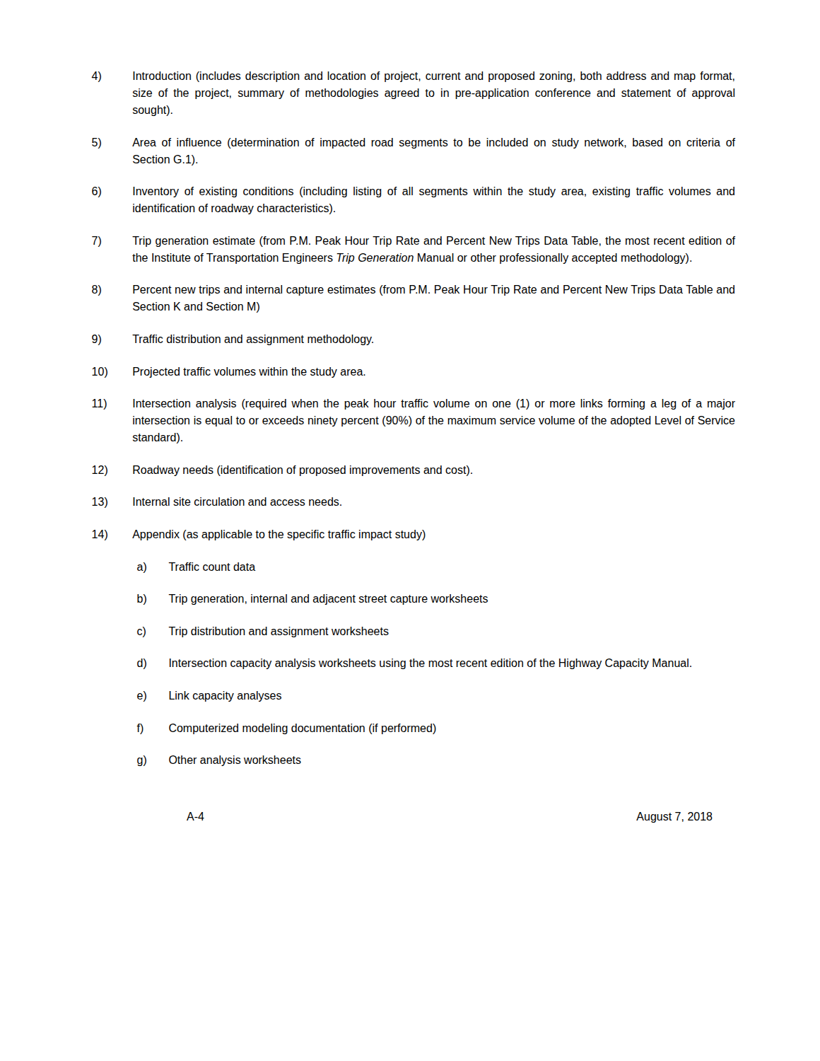4) Introduction (includes description and location of project, current and proposed zoning, both address and map format, size of the project, summary of methodologies agreed to in pre-application conference and statement of approval sought).
5) Area of influence (determination of impacted road segments to be included on study network, based on criteria of Section G.1).
6) Inventory of existing conditions (including listing of all segments within the study area, existing traffic volumes and identification of roadway characteristics).
7) Trip generation estimate (from P.M. Peak Hour Trip Rate and Percent New Trips Data Table, the most recent edition of the Institute of Transportation Engineers Trip Generation Manual or other professionally accepted methodology).
8) Percent new trips and internal capture estimates (from P.M. Peak Hour Trip Rate and Percent New Trips Data Table and Section K and Section M)
9) Traffic distribution and assignment methodology.
10) Projected traffic volumes within the study area.
11) Intersection analysis (required when the peak hour traffic volume on one (1) or more links forming a leg of a major intersection is equal to or exceeds ninety percent (90%) of the maximum service volume of the adopted Level of Service standard).
12) Roadway needs (identification of proposed improvements and cost).
13) Internal site circulation and access needs.
14) Appendix (as applicable to the specific traffic impact study)
a) Traffic count data
b) Trip generation, internal and adjacent street capture worksheets
c) Trip distribution and assignment worksheets
d) Intersection capacity analysis worksheets using the most recent edition of the Highway Capacity Manual.
e) Link capacity analyses
f) Computerized modeling documentation (if performed)
g) Other analysis worksheets
A-4 August 7, 2018